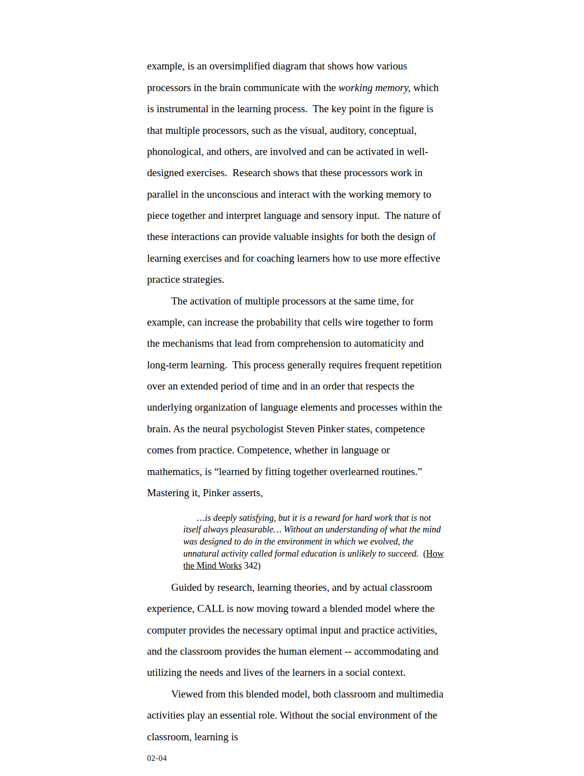example, is an oversimplified diagram that shows how various processors in the brain communicate with the working memory, which is instrumental in the learning process. The key point in the figure is that multiple processors, such as the visual, auditory, conceptual, phonological, and others, are involved and can be activated in well-designed exercises. Research shows that these processors work in parallel in the unconscious and interact with the working memory to piece together and interpret language and sensory input. The nature of these interactions can provide valuable insights for both the design of learning exercises and for coaching learners how to use more effective practice strategies.
The activation of multiple processors at the same time, for example, can increase the probability that cells wire together to form the mechanisms that lead from comprehension to automaticity and long-term learning. This process generally requires frequent repetition over an extended period of time and in an order that respects the underlying organization of language elements and processes within the brain. As the neural psychologist Steven Pinker states, competence comes from practice. Competence, whether in language or mathematics, is “learned by fitting together overlearned routines.” Mastering it, Pinker asserts,
…is deeply satisfying, but it is a reward for hard work that is not itself always pleasurable… Without an understanding of what the mind was designed to do in the environment in which we evolved, the unnatural activity called formal education is unlikely to succeed. (How the Mind Works 342)
Guided by research, learning theories, and by actual classroom experience, CALL is now moving toward a blended model where the computer provides the necessary optimal input and practice activities, and the classroom provides the human element -- accommodating and utilizing the needs and lives of the learners in a social context.
Viewed from this blended model, both classroom and multimedia activities play an essential role. Without the social environment of the classroom, learning is
02-04